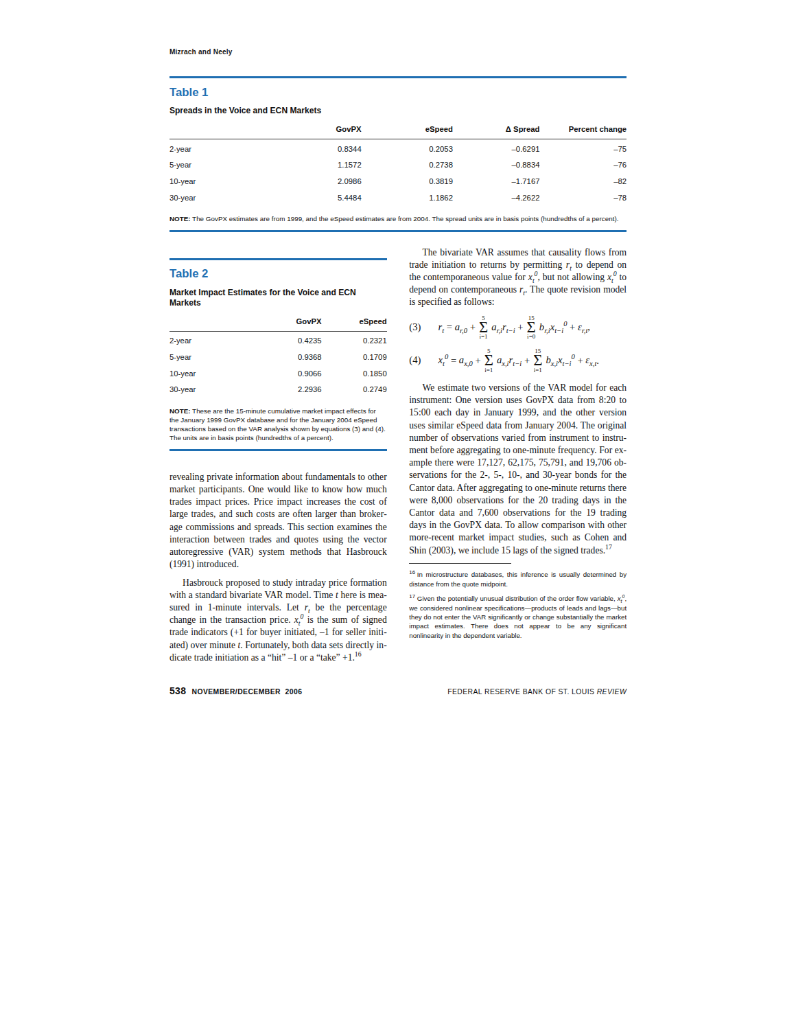Mizrach and Neely
Table 1
Spreads in the Voice and ECN Markets
| | GovPX | eSpeed | Δ Spread | Percent change |
| --- | --- | --- | --- | --- |
| 2-year | 0.8344 | 0.2053 | –0.6291 | –75 |
| 5-year | 1.1572 | 0.2738 | –0.8834 | –76 |
| 10-year | 2.0986 | 0.3819 | –1.7167 | –82 |
| 30-year | 5.4484 | 1.1862 | –4.2622 | –78 |
NOTE: The GovPX estimates are from 1999, and the eSpeed estimates are from 2004. The spread units are in basis points (hundredths of a percent).
Table 2
Market Impact Estimates for the Voice and ECN Markets
| | GovPX | eSpeed |
| --- | --- | --- |
| 2-year | 0.4235 | 0.2321 |
| 5-year | 0.9368 | 0.1709 |
| 10-year | 0.9066 | 0.1850 |
| 30-year | 2.2936 | 0.2749 |
NOTE: These are the 15-minute cumulative market impact effects for the January 1999 GovPX database and for the January 2004 eSpeed transactions based on the VAR analysis shown by equations (3) and (4). The units are in basis points (hundredths of a percent).
revealing private information about fundamentals to other market participants. One would like to know how much trades impact prices. Price impact increases the cost of large trades, and such costs are often larger than brokerage commissions and spreads. This section examines the interaction between trades and quotes using the vector autoregressive (VAR) system methods that Hasbrouck (1991) introduced.
Hasbrouck proposed to study intraday price formation with a standard bivariate VAR model. Time t here is measured in 1-minute intervals. Let rt be the percentage change in the transaction price. xt0 is the sum of signed trade indicators (+1 for buyer initiated, –1 for seller initiated) over minute t. Fortunately, both data sets directly indicate trade initiation as a “hit” –1 or a “take” +1.16
The bivariate VAR assumes that causality flows from trade initiation to returns by permitting rt to depend on the contemporaneous value for xt0, but not allowing xt0 to depend on contemporaneous rt. The quote revision model is specified as follows:
(3)
rt = ar,0 + 5 Σi=1 ar,irt−i + 15 Σi=0 br,ixt−i0 + εr,t,
(4)
xt0 = ax,0 + 5 Σi=1 ax,irt−i + 15 Σi=1 bx,ixt−i0 + εx,t.
We estimate two versions of the VAR model for each instrument: One version uses GovPX data from 8:20 to 15:00 each day in January 1999, and the other version uses similar eSpeed data from January 2004. The original number of observations varied from instrument to instrument before aggregating to one-minute frequency. For example there were 17,127, 62,175, 75,791, and 19,706 observations for the 2-, 5-, 10-, and 30-year bonds for the Cantor data. After aggregating to one-minute returns there were 8,000 observations for the 20 trading days in the Cantor data and 7,600 observations for the 19 trading days in the GovPX data. To allow comparison with other more-recent market impact studies, such as Cohen and Shin (2003), we include 15 lags of the signed trades.17
16 In microstructure databases, this inference is usually determined by distance from the quote midpoint.
17 Given the potentially unusual distribution of the order flow variable, xt0, we considered nonlinear specifications—products of leads and lags—but they do not enter the VAR significantly or change substantially the market impact estimates. There does not appear to be any significant nonlinearity in the dependent variable.
538 NOVEMBER/DECEMBER 2006
FEDERAL RESERVE BANK OF ST. LOUIS REVIEW